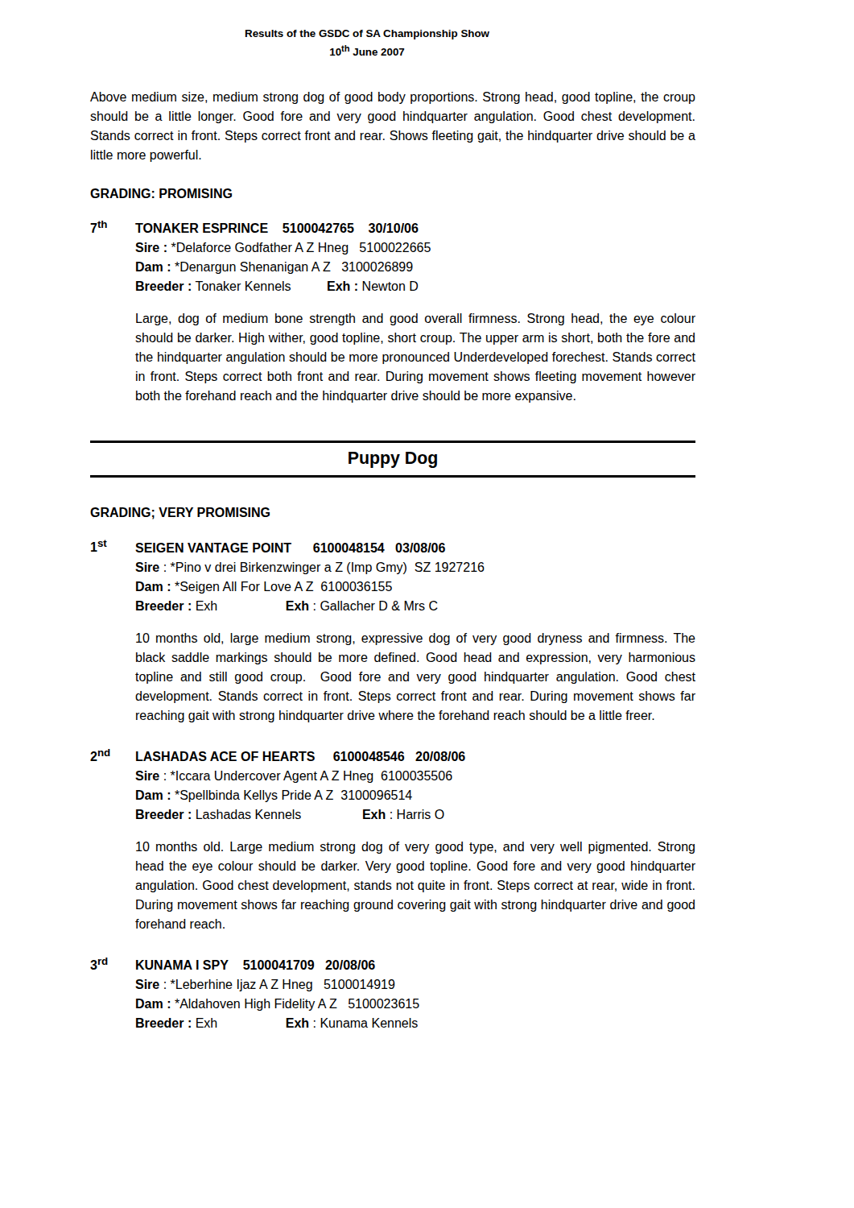Results of the GSDC of SA Championship Show
10th June 2007
Above medium size, medium strong dog of good body proportions. Strong head, good topline, the croup should be a little longer. Good fore and very good hindquarter angulation. Good chest development. Stands correct in front. Steps correct front and rear. Shows fleeting gait, the hindquarter drive should be a little more powerful.
GRADING: PROMISING
7th
TONAKER ESPRINCE 5100042765 30/10/06
Sire : *Delaforce Godfather A Z Hneg 5100022665
Dam : *Denargun Shenanigan A Z 3100026899
Breeder : Tonaker Kennels Exh : Newton D
Large, dog of medium bone strength and good overall firmness. Strong head, the eye colour should be darker. High wither, good topline, short croup. The upper arm is short, both the fore and the hindquarter angulation should be more pronounced Underdeveloped forechest. Stands correct in front. Steps correct both front and rear. During movement shows fleeting movement however both the forehand reach and the hindquarter drive should be more expansive.
Puppy Dog
GRADING; VERY PROMISING
1st
SEIGEN VANTAGE POINT 6100048154 03/08/06
Sire : *Pino v drei Birkenzwinger a Z (Imp Gmy) SZ 1927216
Dam : *Seigen All For Love A Z 6100036155
Breeder : Exh Exh : Gallacher D & Mrs C
10 months old, large medium strong, expressive dog of very good dryness and firmness. The black saddle markings should be more defined. Good head and expression, very harmonious topline and still good croup. Good fore and very good hindquarter angulation. Good chest development. Stands correct in front. Steps correct front and rear. During movement shows far reaching gait with strong hindquarter drive where the forehand reach should be a little freer.
2nd
LASHADAS ACE OF HEARTS 6100048546 20/08/06
Sire : *Iccara Undercover Agent A Z Hneg 6100035506
Dam : *Spellbinda Kellys Pride A Z 3100096514
Breeder : Lashadas Kennels Exh : Harris O
10 months old. Large medium strong dog of very good type, and very well pigmented. Strong head the eye colour should be darker. Very good topline. Good fore and very good hindquarter angulation. Good chest development, stands not quite in front. Steps correct at rear, wide in front. During movement shows far reaching ground covering gait with strong hindquarter drive and good forehand reach.
3rd
KUNAMA I SPY 5100041709 20/08/06
Sire : *Leberhine Ijaz A Z Hneg 5100014919
Dam : *Aldahoven High Fidelity A Z 5100023615
Breeder : Exh Exh : Kunama Kennels